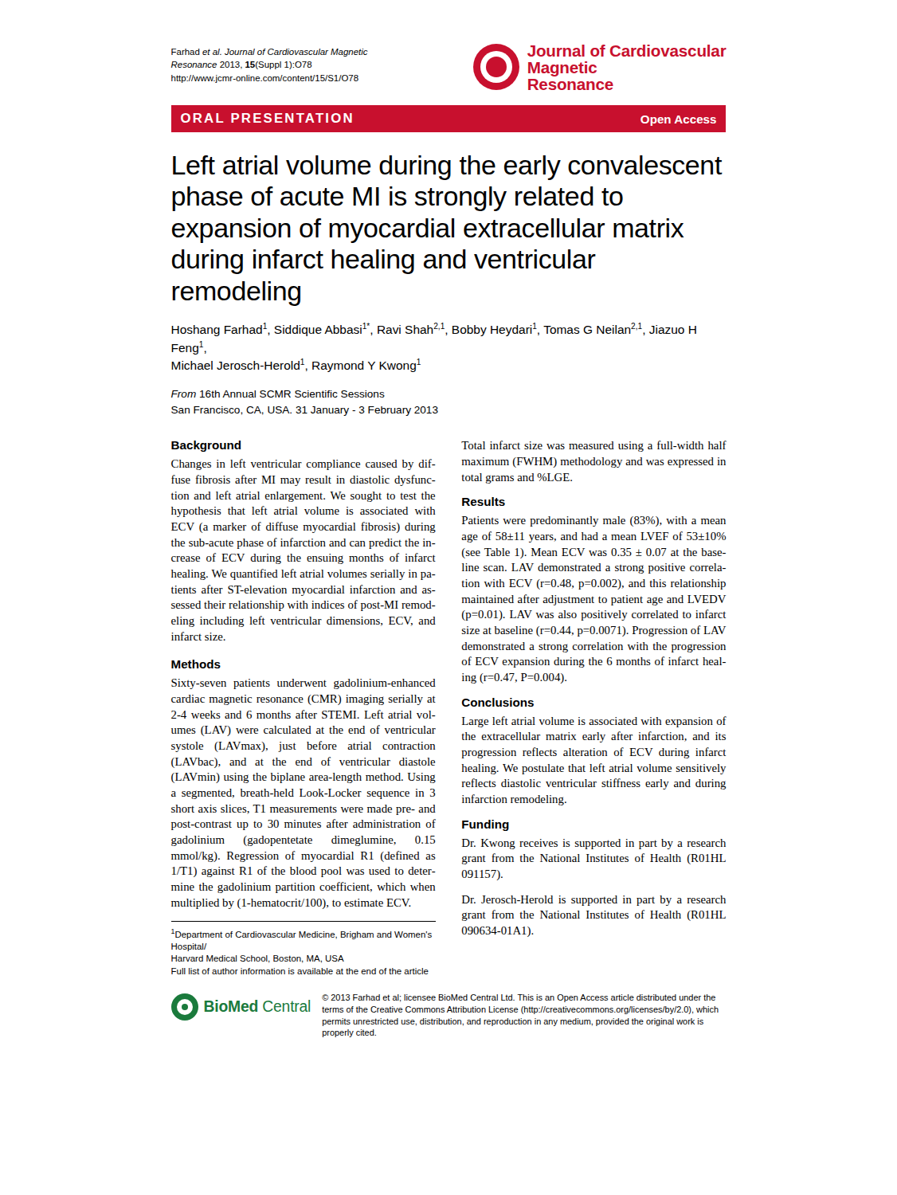Farhad et al. Journal of Cardiovascular Magnetic
Resonance 2013, 15(Suppl 1):O78
http://www.jcmr-online.com/content/15/S1/O78
Journal of Cardiovascular
Magnetic
Resonance
Oral presentation
Open Access
Left atrial volume during the early convalescent phase of acute MI is strongly related to expansion of myocardial extracellular matrix during infarct healing and ventricular remodeling
Hoshang Farhad1, Siddique Abbasi1*, Ravi Shah2,1, Bobby Heydari1, Tomas G Neilan2,1, Jiazuo H Feng1,
Michael Jerosch-Herold1, Raymond Y Kwong1
From 16th Annual SCMR Scientific Sessions
San Francisco, CA, USA. 31 January - 3 February 2013
Background
Changes in left ventricular compliance caused by diffuse fibrosis after MI may result in diastolic dysfunction and left atrial enlargement. We sought to test the hypothesis that left atrial volume is associated with ECV (a marker of diffuse myocardial fibrosis) during the sub-acute phase of infarction and can predict the increase of ECV during the ensuing months of infarct healing. We quantified left atrial volumes serially in patients after ST-elevation myocardial infarction and assessed their relationship with indices of post-MI remodeling including left ventricular dimensions, ECV, and infarct size.
Methods
Sixty-seven patients underwent gadolinium-enhanced cardiac magnetic resonance (CMR) imaging serially at 2-4 weeks and 6 months after STEMI. Left atrial volumes (LAV) were calculated at the end of ventricular systole (LAVmax), just before atrial contraction (LAVbac), and at the end of ventricular diastole (LAVmin) using the biplane area-length method. Using a segmented, breath-held Look-Locker sequence in 3 short axis slices, T1 measurements were made pre- and post-contrast up to 30 minutes after administration of gadolinium (gadopentetate dimeglumine, 0.15 mmol/kg). Regression of myocardial R1 (defined as 1/T1) against R1 of the blood pool was used to determine the gadolinium partition coefficient, which when multiplied by (1-hematocrit/100), to estimate ECV.
1Department of Cardiovascular Medicine, Brigham and Women's Hospital/
Harvard Medical School, Boston, MA, USA
Full list of author information is available at the end of the article
Total infarct size was measured using a full-width half maximum (FWHM) methodology and was expressed in total grams and %LGE.
Results
Patients were predominantly male (83%), with a mean age of 58±11 years, and had a mean LVEF of 53±10% (see Table 1). Mean ECV was 0.35 ± 0.07 at the baseline scan. LAV demonstrated a strong positive correlation with ECV (r=0.48, p=0.002), and this relationship maintained after adjustment to patient age and LVEDV (p=0.01). LAV was also positively correlated to infarct size at baseline (r=0.44, p=0.0071). Progression of LAV demonstrated a strong correlation with the progression of ECV expansion during the 6 months of infarct healing (r=0.47, P=0.004).
Conclusions
Large left atrial volume is associated with expansion of the extracellular matrix early after infarction, and its progression reflects alteration of ECV during infarct healing. We postulate that left atrial volume sensitively reflects diastolic ventricular stiffness early and during infarction remodeling.
Funding
Dr. Kwong receives is supported in part by a research grant from the National Institutes of Health (R01HL 091157).
Dr. Jerosch-Herold is supported in part by a research grant from the National Institutes of Health (R01HL 090634-01A1).
BioMed Central
© 2013 Farhad et al; licensee BioMed Central Ltd. This is an Open Access article distributed under the terms of the Creative Commons Attribution License (http://creativecommons.org/licenses/by/2.0), which permits unrestricted use, distribution, and reproduction in any medium, provided the original work is properly cited.